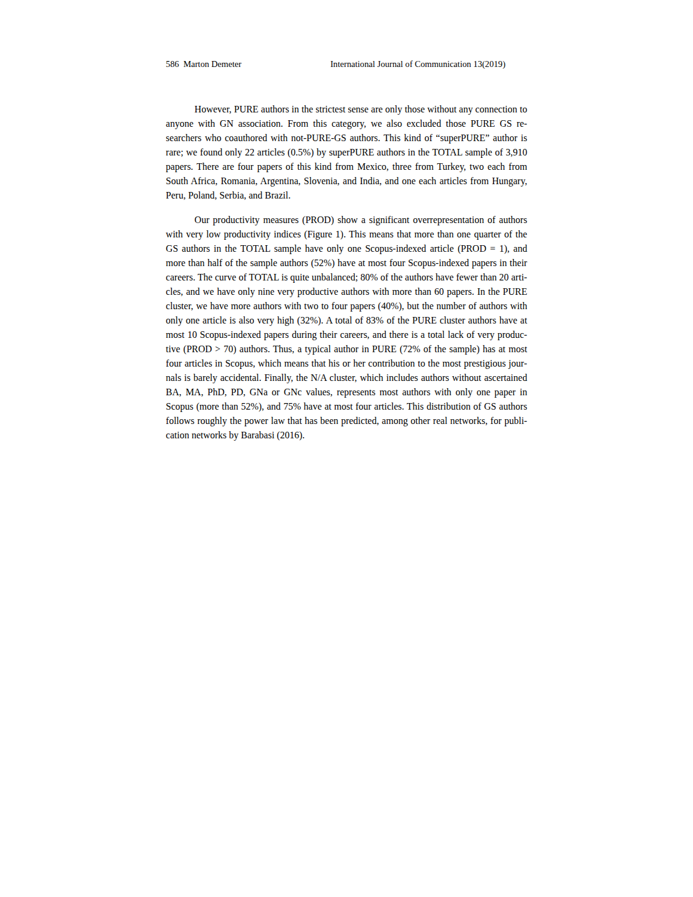586 Marton Demeter International Journal of Communication 13(2019)
However, PURE authors in the strictest sense are only those without any connection to anyone with GN association. From this category, we also excluded those PURE GS researchers who coauthored with not-PURE-GS authors. This kind of “superPURE” author is rare; we found only 22 articles (0.5%) by superPURE authors in the TOTAL sample of 3,910 papers. There are four papers of this kind from Mexico, three from Turkey, two each from South Africa, Romania, Argentina, Slovenia, and India, and one each articles from Hungary, Peru, Poland, Serbia, and Brazil.
Our productivity measures (PROD) show a significant overrepresentation of authors with very low productivity indices (Figure 1). This means that more than one quarter of the GS authors in the TOTAL sample have only one Scopus-indexed article (PROD = 1), and more than half of the sample authors (52%) have at most four Scopus-indexed papers in their careers. The curve of TOTAL is quite unbalanced; 80% of the authors have fewer than 20 articles, and we have only nine very productive authors with more than 60 papers. In the PURE cluster, we have more authors with two to four papers (40%), but the number of authors with only one article is also very high (32%). A total of 83% of the PURE cluster authors have at most 10 Scopus-indexed papers during their careers, and there is a total lack of very productive (PROD > 70) authors. Thus, a typical author in PURE (72% of the sample) has at most four articles in Scopus, which means that his or her contribution to the most prestigious journals is barely accidental. Finally, the N/A cluster, which includes authors without ascertained BA, MA, PhD, PD, GNa or GNc values, represents most authors with only one paper in Scopus (more than 52%), and 75% have at most four articles. This distribution of GS authors follows roughly the power law that has been predicted, among other real networks, for publication networks by Barabasi (2016).